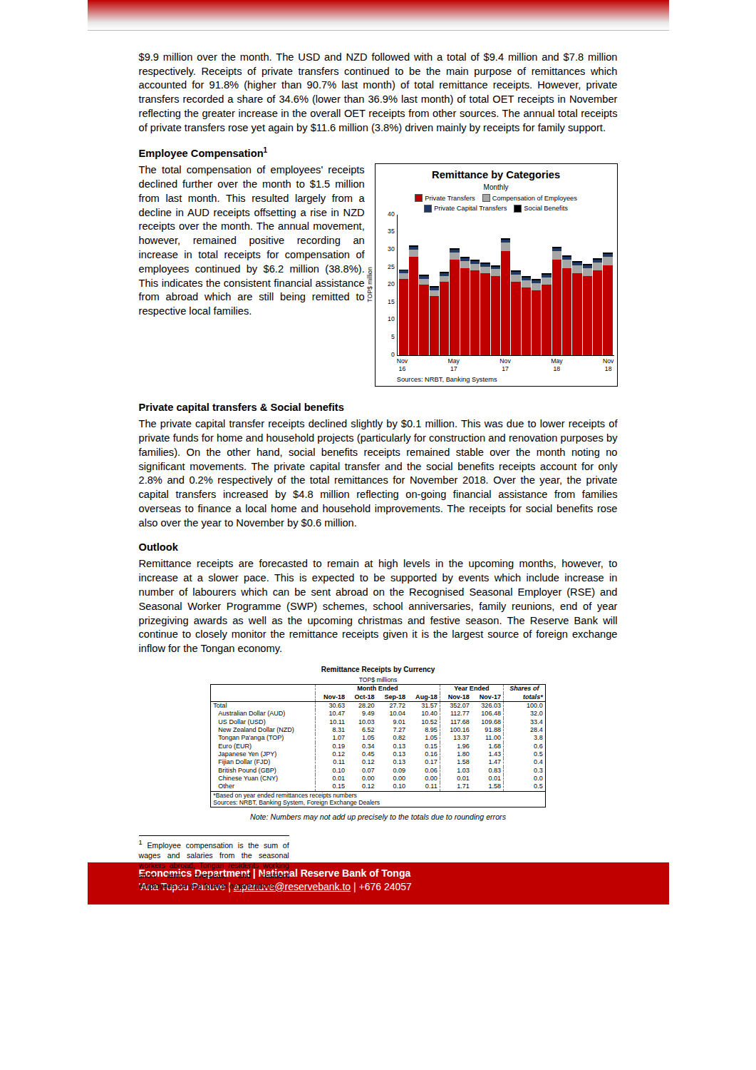$9.9 million over the month. The USD and NZD followed with a total of $9.4 million and $7.8 million respectively. Receipts of private transfers continued to be the main purpose of remittances which accounted for 91.8% (higher than 90.7% last month) of total remittance receipts. However, private transfers recorded a share of 34.6% (lower than 36.9% last month) of total OET receipts in November reflecting the greater increase in the overall OET receipts from other sources. The annual total receipts of private transfers rose yet again by $11.6 million (3.8%) driven mainly by receipts for family support.
Employee Compensation1
Remittance by Categories
Monthly
Private Transfers Compensation of Employees Private Capital Transfers Social Benefits
TOP$ million
40
35
30
25
20
15
10
5
0
Nov 16 May 17 Nov 17 May 18 Nov 18
Sources: NRBT, Banking Systems
The total compensation of employees' receipts declined further over the month to $1.5 million from last month. This resulted largely from a decline in AUD receipts offsetting a rise in NZD receipts over the month. The annual movement, however, remained positive recording an increase in total receipts for compensation of employees continued by $6.2 million (38.8%). This indicates the consistent financial assistance from abroad which are still being remitted to respective local families.
Private capital transfers & Social benefits
The private capital transfer receipts declined slightly by $0.1 million. This was due to lower receipts of private funds for home and household projects (particularly for construction and renovation purposes by families). On the other hand, social benefits receipts remained stable over the month noting no significant movements. The private capital transfer and the social benefits receipts account for only 2.8% and 0.2% respectively of the total remittances for November 2018. Over the year, the private capital transfers increased by $4.8 million reflecting on-going financial assistance from families overseas to finance a local home and household improvements. The receipts for social benefits rose also over the year to November by $0.6 million.
Outlook
Remittance receipts are forecasted to remain at high levels in the upcoming months, however, to increase at a slower pace. This is expected to be supported by events which include increase in number of labourers which can be sent abroad on the Recognised Seasonal Employer (RSE) and Seasonal Worker Programme (SWP) schemes, school anniversaries, family reunions, end of year prizegiving awards as well as the upcoming christmas and festive season. The Reserve Bank will continue to closely monitor the remittance receipts given it is the largest source of foreign exchange inflow for the Tongan economy.
Remittance Receipts by Currency TOP$ millions
| | Month Ended | Year Ended | Shares of |
| --- | --- | --- | --- |
| | Nov-18 | Oct-18 | Sep-18 | Aug-18 | Nov-18 | Nov-17 | totals* |
| Total | 30.63 | 28.20 | 27.72 | 31.57 | 352.07 | 326.03 | 100.0 |
| Australian Dollar (AUD) | 10.47 | 9.49 | 10.04 | 10.40 | 112.77 | 106.48 | 32.0 |
| US Dollar (USD) | 10.11 | 10.03 | 9.01 | 10.52 | 117.68 | 109.68 | 33.4 |
| New Zealand Dollar (NZD) | 8.31 | 6.52 | 7.27 | 8.95 | 100.16 | 91.88 | 28.4 |
| Tongan Pa'anga (TOP) | 1.07 | 1.05 | 0.82 | 1.05 | 13.37 | 11.00 | 3.8 |
| Euro (EUR) | 0.19 | 0.34 | 0.13 | 0.15 | 1.96 | 1.68 | 0.6 |
| Japanese Yen (JPY) | 0.12 | 0.45 | 0.13 | 0.16 | 1.80 | 1.43 | 0.5 |
| Fijian Dollar (FJD) | 0.11 | 0.12 | 0.13 | 0.17 | 1.58 | 1.47 | 0.4 |
| British Pound (GBP) | 0.10 | 0.07 | 0.09 | 0.06 | 1.03 | 0.83 | 0.3 |
| Chinese Yuan (CNY) | 0.01 | 0.00 | 0.00 | 0.00 | 0.01 | 0.01 | 0.0 |
| Other | 0.15 | 0.12 | 0.10 | 0.11 | 1.71 | 1.58 | 0.5 |
| *Based on year ended remittances receipts numbers |
| Sources: NRBT, Banking System, Foreign Exchange Dealers |
Note: Numbers may not add up precisely to the totals due to rounding errors
1 Employee compensation is the sum of wages and salaries from the seasonal workers abroad, Tongan residents working short term overseas, and resident employees serving foreign organizations.
Economics Department | National Reserve Bank of Tonga
'Ana Tupou Panuve | a.panuve@reservebank.to | +676 24057